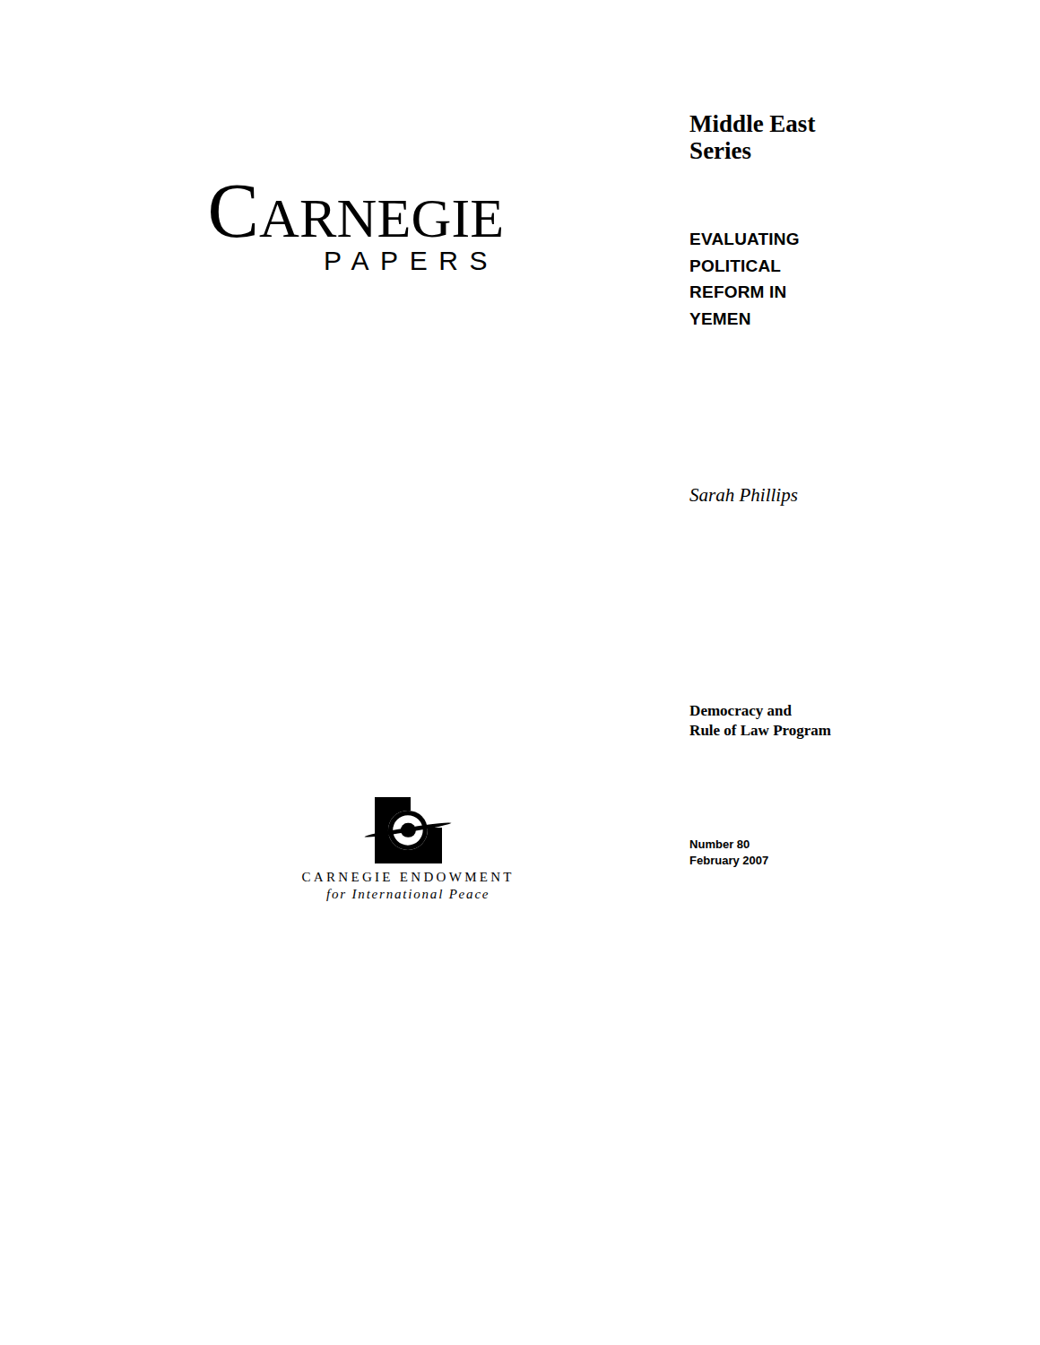CARNEGIE
PAPERS
Middle East
Series
EVALUATING
POLITICAL
REFORM IN
YEMEN
Sarah Phillips
Democracy and
Rule of Law Program
Number 80
February 2007
CARNEGIE ENDOWMENT
for International Peace